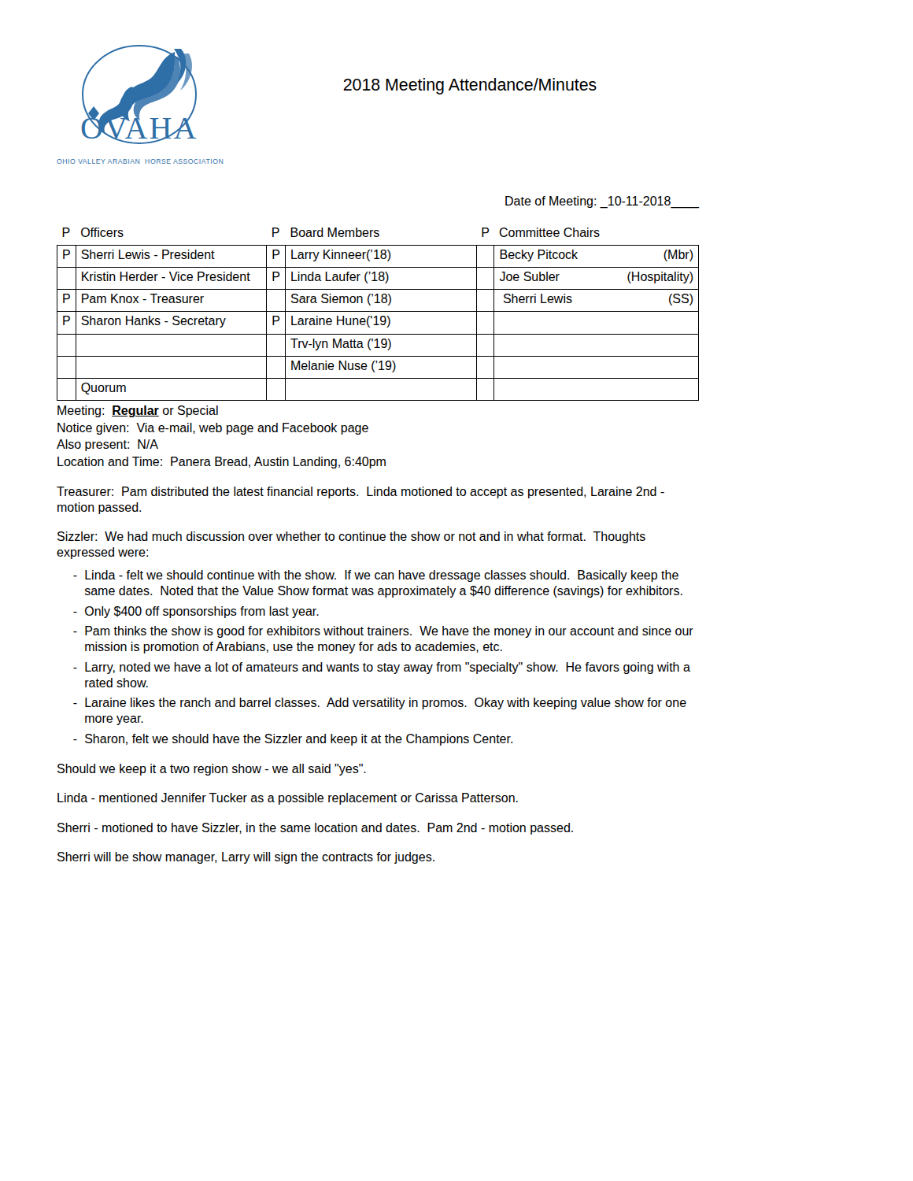OVAHA
OHIO VALLEY ARABIAN HORSE ASSOCIATION
2018 Meeting Attendance/Minutes
Date of Meeting: _10-11-2018____
| P | Officers | P | Board Members | P | Committee Chairs |
| --- | --- | --- | --- | --- | --- |
| P | Sherri Lewis - President | P | Larry Kinneer(’18) | | Becky Pitcock (Mbr) |
| | Kristin Herder - Vice President | P | Linda Laufer (’18) | | Joe Subler (Hospitality) |
| P | Pam Knox - Treasurer | | Sara Siemon (’18) | | Sherri Lewis (SS) |
| P | Sharon Hanks - Secretary | P | Laraine Hune('19) | | |
| | | | Trv-lyn Matta ('19) | | |
| | | | Melanie Nuse (’19) | | |
| | Quorum | | | | |
Meeting: Regular or Special
Notice given: Via e-mail, web page and Facebook page
Also present: N/A
Location and Time: Panera Bread, Austin Landing, 6:40pm
Treasurer: Pam distributed the latest financial reports. Linda motioned to accept as presented, Laraine 2nd - motion passed.
Sizzler: We had much discussion over whether to continue the show or not and in what format. Thoughts expressed were:
Linda - felt we should continue with the show. If we can have dressage classes should. Basically keep the same dates. Noted that the Value Show format was approximately a $40 difference (savings) for exhibitors.
Only $400 off sponsorships from last year.
Pam thinks the show is good for exhibitors without trainers. We have the money in our account and since our mission is promotion of Arabians, use the money for ads to academies, etc.
Larry, noted we have a lot of amateurs and wants to stay away from "specialty" show. He favors going with a rated show.
Laraine likes the ranch and barrel classes. Add versatility in promos. Okay with keeping value show for one more year.
Sharon, felt we should have the Sizzler and keep it at the Champions Center.
Should we keep it a two region show - we all said "yes".
Linda - mentioned Jennifer Tucker as a possible replacement or Carissa Patterson.
Sherri - motioned to have Sizzler, in the same location and dates. Pam 2nd - motion passed.
Sherri will be show manager, Larry will sign the contracts for judges.